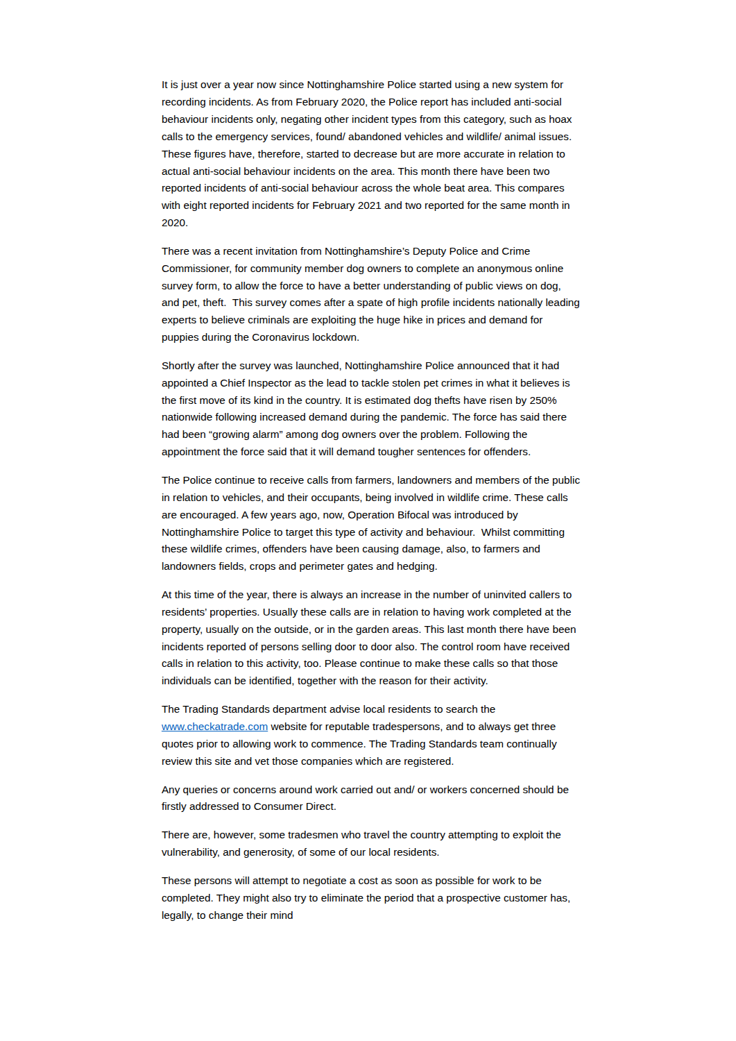It is just over a year now since Nottinghamshire Police started using a new system for recording incidents. As from February 2020, the Police report has included anti-social behaviour incidents only, negating other incident types from this category, such as hoax calls to the emergency services, found/ abandoned vehicles and wildlife/ animal issues. These figures have, therefore, started to decrease but are more accurate in relation to actual anti-social behaviour incidents on the area. This month there have been two reported incidents of anti-social behaviour across the whole beat area. This compares with eight reported incidents for February 2021 and two reported for the same month in 2020.
There was a recent invitation from Nottinghamshire’s Deputy Police and Crime Commissioner, for community member dog owners to complete an anonymous online survey form, to allow the force to have a better understanding of public views on dog, and pet, theft. This survey comes after a spate of high profile incidents nationally leading experts to believe criminals are exploiting the huge hike in prices and demand for puppies during the Coronavirus lockdown.
Shortly after the survey was launched, Nottinghamshire Police announced that it had appointed a Chief Inspector as the lead to tackle stolen pet crimes in what it believes is the first move of its kind in the country. It is estimated dog thefts have risen by 250% nationwide following increased demand during the pandemic. The force has said there had been “growing alarm” among dog owners over the problem. Following the appointment the force said that it will demand tougher sentences for offenders.
The Police continue to receive calls from farmers, landowners and members of the public in relation to vehicles, and their occupants, being involved in wildlife crime. These calls are encouraged. A few years ago, now, Operation Bifocal was introduced by Nottinghamshire Police to target this type of activity and behaviour. Whilst committing these wildlife crimes, offenders have been causing damage, also, to farmers and landowners fields, crops and perimeter gates and hedging.
At this time of the year, there is always an increase in the number of uninvited callers to residents’ properties. Usually these calls are in relation to having work completed at the property, usually on the outside, or in the garden areas. This last month there have been incidents reported of persons selling door to door also. The control room have received calls in relation to this activity, too. Please continue to make these calls so that those individuals can be identified, together with the reason for their activity.
The Trading Standards department advise local residents to search the www.checkatrade.com website for reputable tradespersons, and to always get three quotes prior to allowing work to commence. The Trading Standards team continually review this site and vet those companies which are registered.
Any queries or concerns around work carried out and/ or workers concerned should be firstly addressed to Consumer Direct.
There are, however, some tradesmen who travel the country attempting to exploit the vulnerability, and generosity, of some of our local residents.
These persons will attempt to negotiate a cost as soon as possible for work to be completed. They might also try to eliminate the period that a prospective customer has, legally, to change their mind